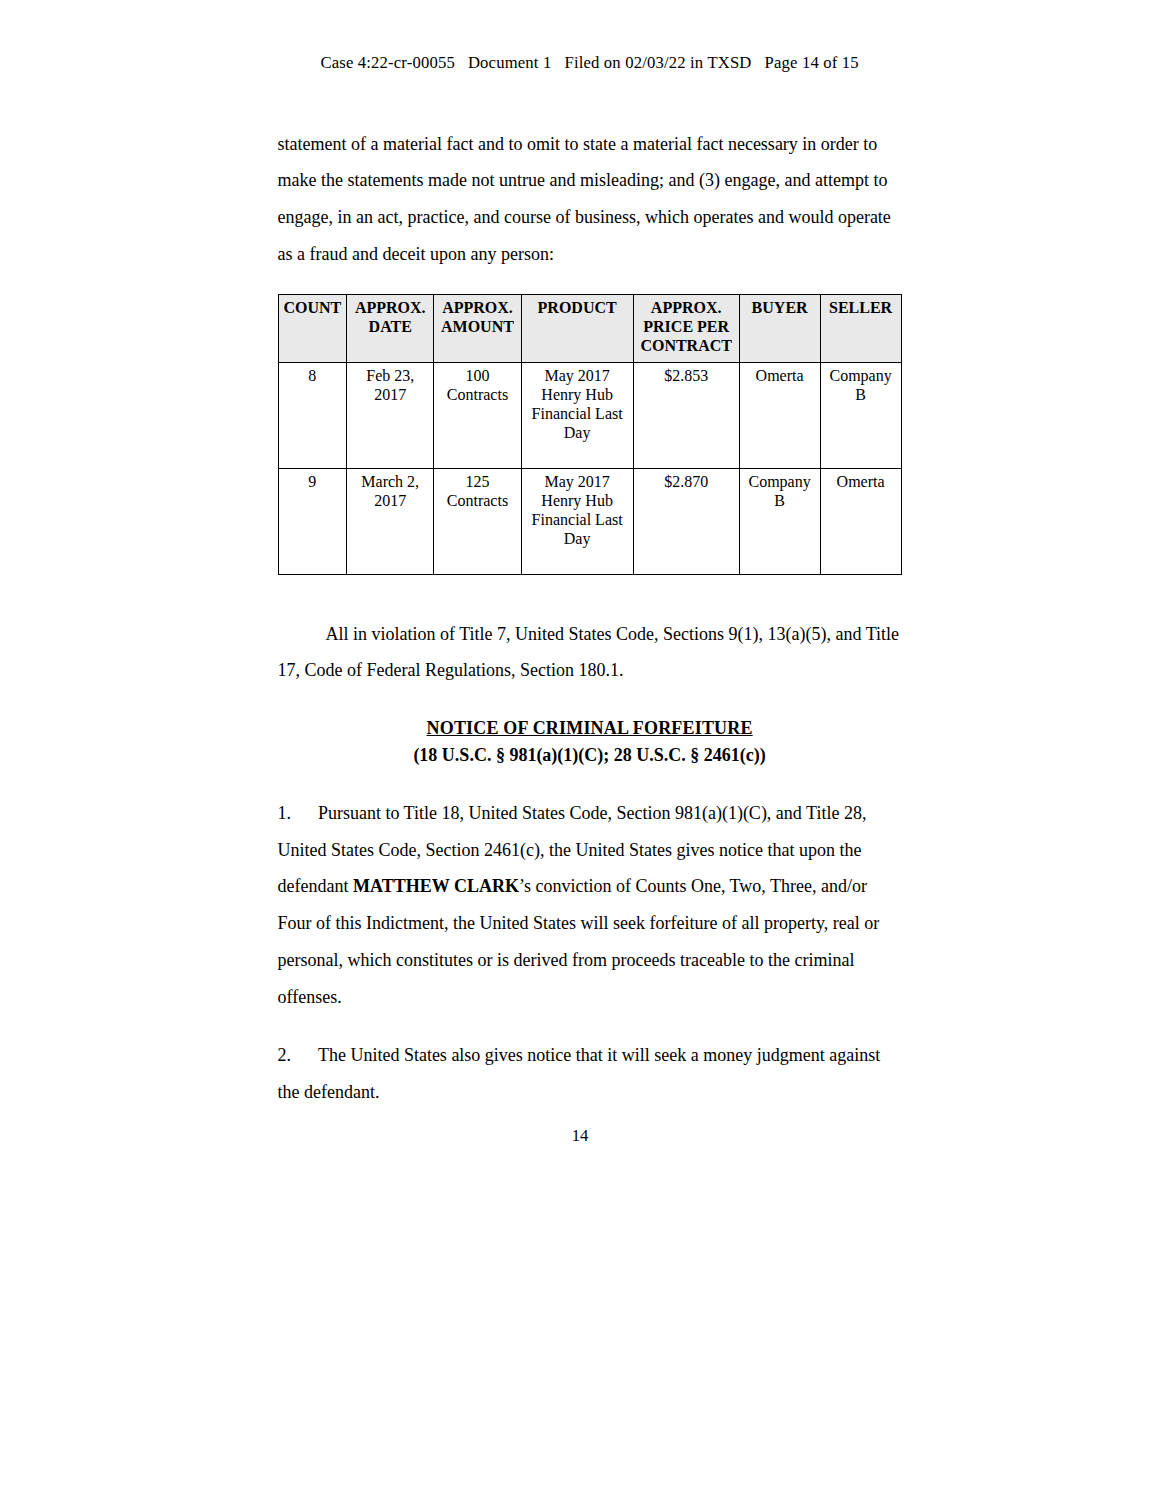Case 4:22-cr-00055 Document 1 Filed on 02/03/22 in TXSD Page 14 of 15
statement of a material fact and to omit to state a material fact necessary in order to make the statements made not untrue and misleading; and (3) engage, and attempt to engage, in an act, practice, and course of business, which operates and would operate as a fraud and deceit upon any person:
| COUNT | APPROX. DATE | APPROX. AMOUNT | PRODUCT | APPROX. PRICE PER CONTRACT | BUYER | SELLER |
| --- | --- | --- | --- | --- | --- | --- |
| 8 | Feb 23, 2017 | 100 Contracts | May 2017 Henry Hub Financial Last Day | $2.853 | Omerta | Company B |
| 9 | March 2, 2017 | 125 Contracts | May 2017 Henry Hub Financial Last Day | $2.870 | Company B | Omerta |
All in violation of Title 7, United States Code, Sections 9(1), 13(a)(5), and Title 17, Code of Federal Regulations, Section 180.1.
NOTICE OF CRIMINAL FORFEITURE
(18 U.S.C. § 981(a)(1)(C); 28 U.S.C. § 2461(c))
1. Pursuant to Title 18, United States Code, Section 981(a)(1)(C), and Title 28, United States Code, Section 2461(c), the United States gives notice that upon the defendant MATTHEW CLARK’s conviction of Counts One, Two, Three, and/or Four of this Indictment, the United States will seek forfeiture of all property, real or personal, which constitutes or is derived from proceeds traceable to the criminal offenses.
2. The United States also gives notice that it will seek a money judgment against the defendant.
14